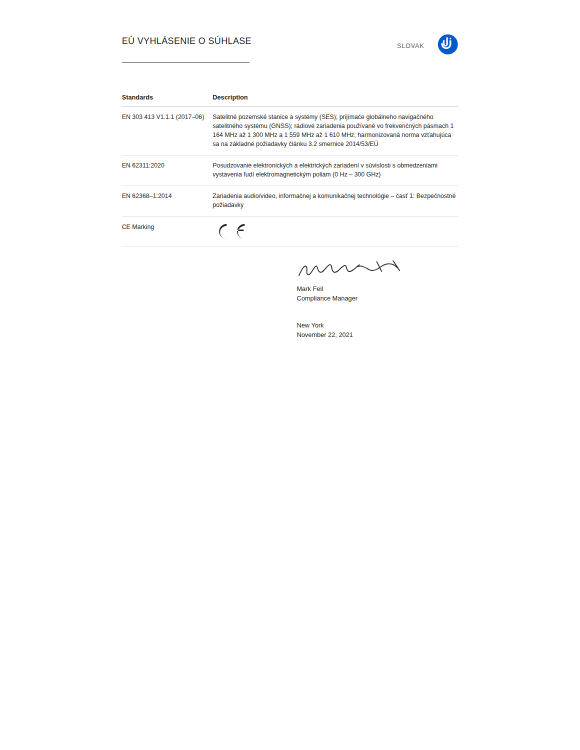EÚ VYHLÁSENIE O SÚHLASE
SLOVAK
| Standards | Description |
| --- | --- |
| EN 303 413 V1.1.1 (2017–06) | Satelitné pozemské stanice a systémy (SES); prijímače globálneho navigačného satelitného systému (GNSS); rádiové zariadenia používané vo frekvenčných pásmach 1 164 MHz až 1 300 MHz a 1 559 MHz až 1 610 MHz; harmonizovaná norma vzťahujúca sa na základné požiadavky článku 3.2 smernice 2014/53/EÚ |
| EN 62311:2020 | Posudzovanie elektronických a elektrických zariadení v súvislosti s obmedzeniami vystavenia ľudí elektromagnetickým poliam (0 Hz – 300 GHz) |
| EN 62368–1:2014 | Zariadenia audio/video, informačnej a komunikačnej technológie – časť 1: Bezpečnostné požiadavky |
| CE Marking | |
Mark Feil
Compliance Manager
New York
November 22, 2021